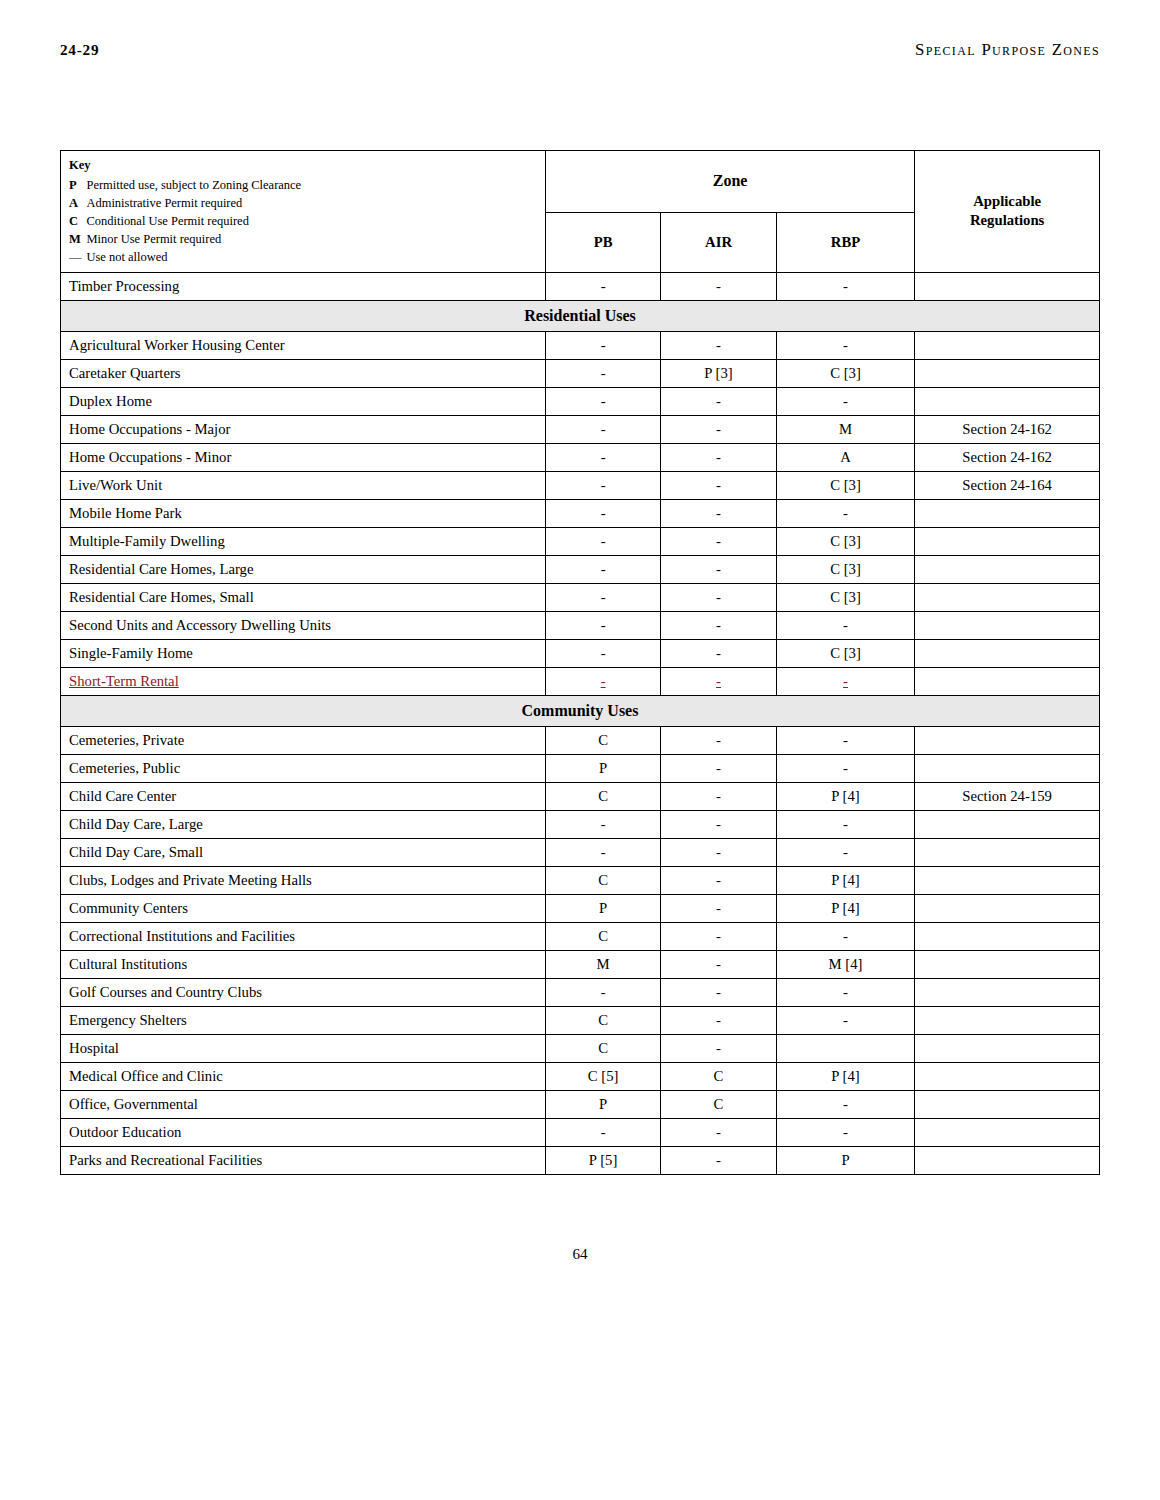24-29 Special Purpose Zones
| Key P Permitted use, subject to Zoning Clearance A Administrative Permit required C Conditional Use Permit required M Minor Use Permit required — Use not allowed | Zone | Applicable Regulations |
| --- | --- | --- |
| PB | AIR | RBP |
| Timber Processing | - | - | - | |
| Residential Uses |
| Agricultural Worker Housing Center | - | - | - | |
| Caretaker Quarters | - | P [3] | C [3] | |
| Duplex Home | - | - | - | |
| Home Occupations - Major | - | - | M | Section 24-162 |
| Home Occupations - Minor | - | - | A | Section 24-162 |
| Live/Work Unit | - | - | C [3] | Section 24-164 |
| Mobile Home Park | - | - | - | |
| Multiple-Family Dwelling | - | - | C [3] | |
| Residential Care Homes, Large | - | - | C [3] | |
| Residential Care Homes, Small | - | - | C [3] | |
| Second Units and Accessory Dwelling Units | - | - | - | |
| Single-Family Home | - | - | C [3] | |
| Short-Term Rental | - | - | - | |
| Community Uses |
| Cemeteries, Private | C | - | - | |
| Cemeteries, Public | P | - | - | |
| Child Care Center | C | - | P [4] | Section 24-159 |
| Child Day Care, Large | - | - | - | |
| Child Day Care, Small | - | - | - | |
| Clubs, Lodges and Private Meeting Halls | C | - | P [4] | |
| Community Centers | P | - | P [4] | |
| Correctional Institutions and Facilities | C | - | - | |
| Cultural Institutions | M | - | M [4] | |
| Golf Courses and Country Clubs | - | - | - | |
| Emergency Shelters | C | - | - | |
| Hospital | C | - | | |
| Medical Office and Clinic | C [5] | C | P [4] | |
| Office, Governmental | P | C | - | |
| Outdoor Education | - | - | - | |
| Parks and Recreational Facilities | P [5] | - | P | |
64